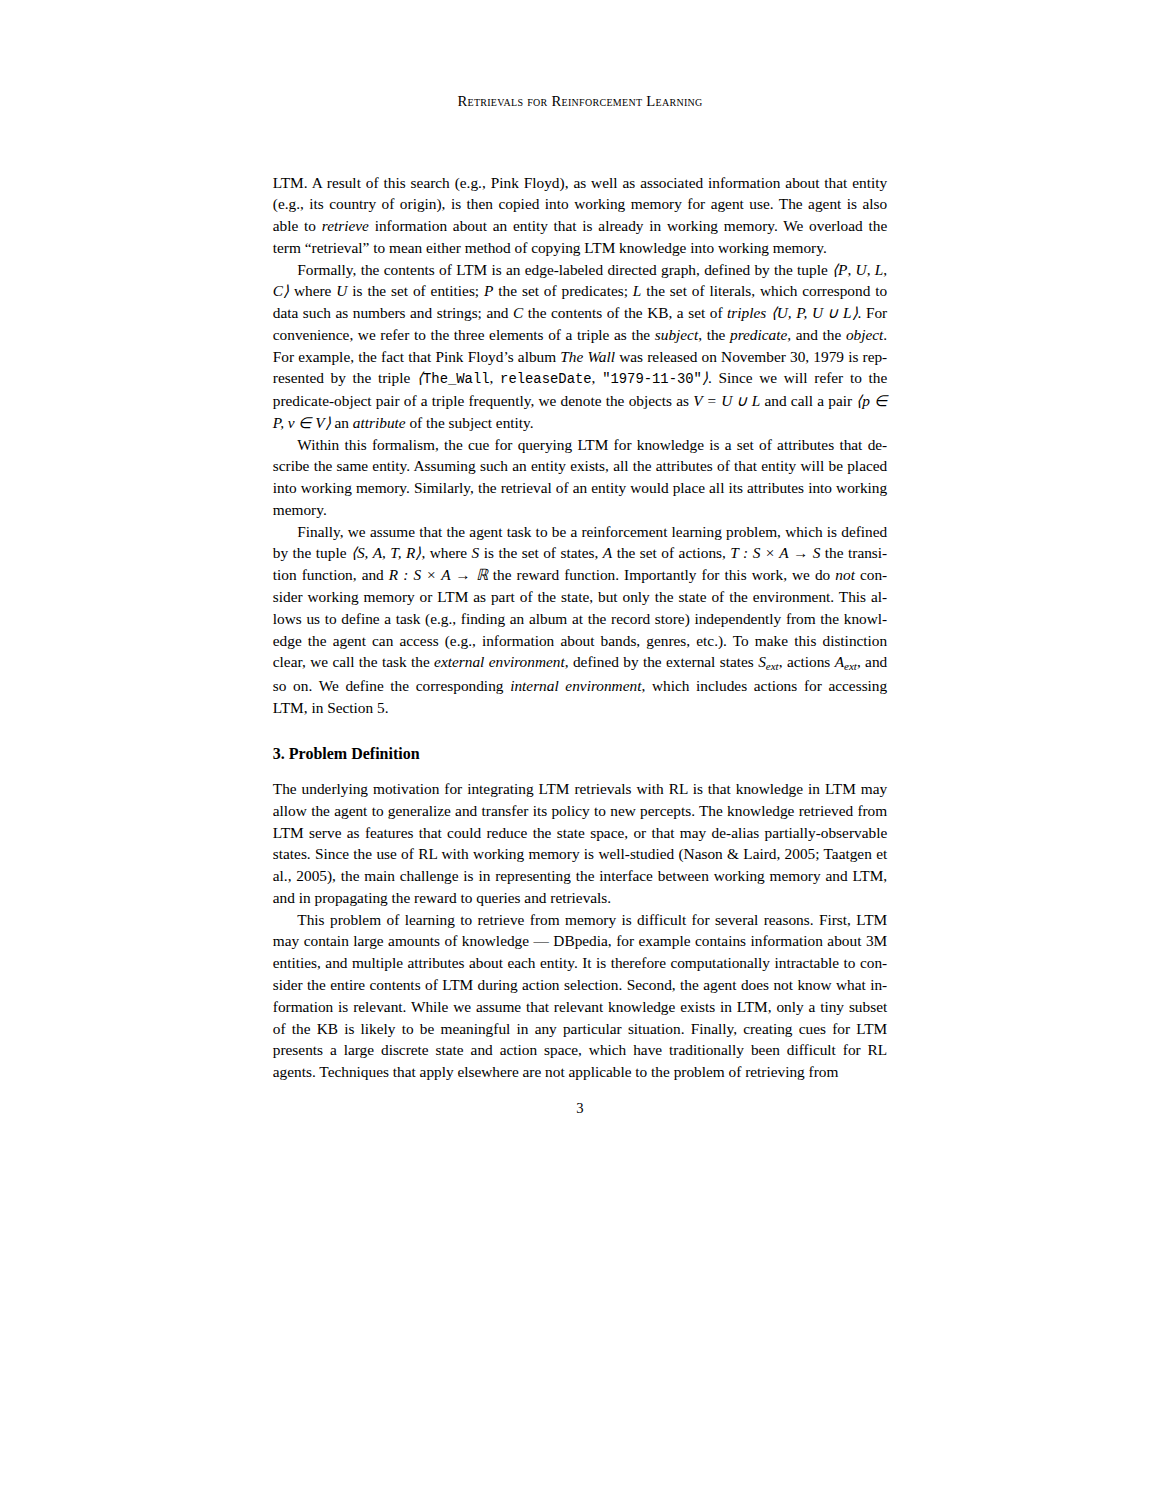Retrievals for Reinforcement Learning
LTM. A result of this search (e.g., Pink Floyd), as well as associated information about that entity (e.g., its country of origin), is then copied into working memory for agent use. The agent is also able to retrieve information about an entity that is already in working memory. We overload the term “retrieval” to mean either method of copying LTM knowledge into working memory.
Formally, the contents of LTM is an edge-labeled directed graph, defined by the tuple ⟨P, U, L, C⟩ where U is the set of entities; P the set of predicates; L the set of literals, which correspond to data such as numbers and strings; and C the contents of the KB, a set of triples ⟨U, P, U ∪ L⟩. For convenience, we refer to the three elements of a triple as the subject, the predicate, and the object. For example, the fact that Pink Floyd’s album The Wall was released on November 30, 1979 is represented by the triple ⟨The_Wall, releaseDate, "1979-11-30"⟩. Since we will refer to the predicate-object pair of a triple frequently, we denote the objects as V = U ∪ L and call a pair ⟨p ∈ P, v ∈ V⟩ an attribute of the subject entity.
Within this formalism, the cue for querying LTM for knowledge is a set of attributes that describe the same entity. Assuming such an entity exists, all the attributes of that entity will be placed into working memory. Similarly, the retrieval of an entity would place all its attributes into working memory.
Finally, we assume that the agent task to be a reinforcement learning problem, which is defined by the tuple ⟨S, A, T, R⟩, where S is the set of states, A the set of actions, T : S × A → S the transition function, and R : S × A → ℝ the reward function. Importantly for this work, we do not consider working memory or LTM as part of the state, but only the state of the environment. This allows us to define a task (e.g., finding an album at the record store) independently from the knowledge the agent can access (e.g., information about bands, genres, etc.). To make this distinction clear, we call the task the external environment, defined by the external states Sext, actions Aext, and so on. We define the corresponding internal environment, which includes actions for accessing LTM, in Section 5.
3. Problem Definition
The underlying motivation for integrating LTM retrievals with RL is that knowledge in LTM may allow the agent to generalize and transfer its policy to new percepts. The knowledge retrieved from LTM serve as features that could reduce the state space, or that may de-alias partially-observable states. Since the use of RL with working memory is well-studied (Nason & Laird, 2005; Taatgen et al., 2005), the main challenge is in representing the interface between working memory and LTM, and in propagating the reward to queries and retrievals.
This problem of learning to retrieve from memory is difficult for several reasons. First, LTM may contain large amounts of knowledge — DBpedia, for example contains information about 3M entities, and multiple attributes about each entity. It is therefore computationally intractable to consider the entire contents of LTM during action selection. Second, the agent does not know what information is relevant. While we assume that relevant knowledge exists in LTM, only a tiny subset of the KB is likely to be meaningful in any particular situation. Finally, creating cues for LTM presents a large discrete state and action space, which have traditionally been difficult for RL agents. Techniques that apply elsewhere are not applicable to the problem of retrieving from
3